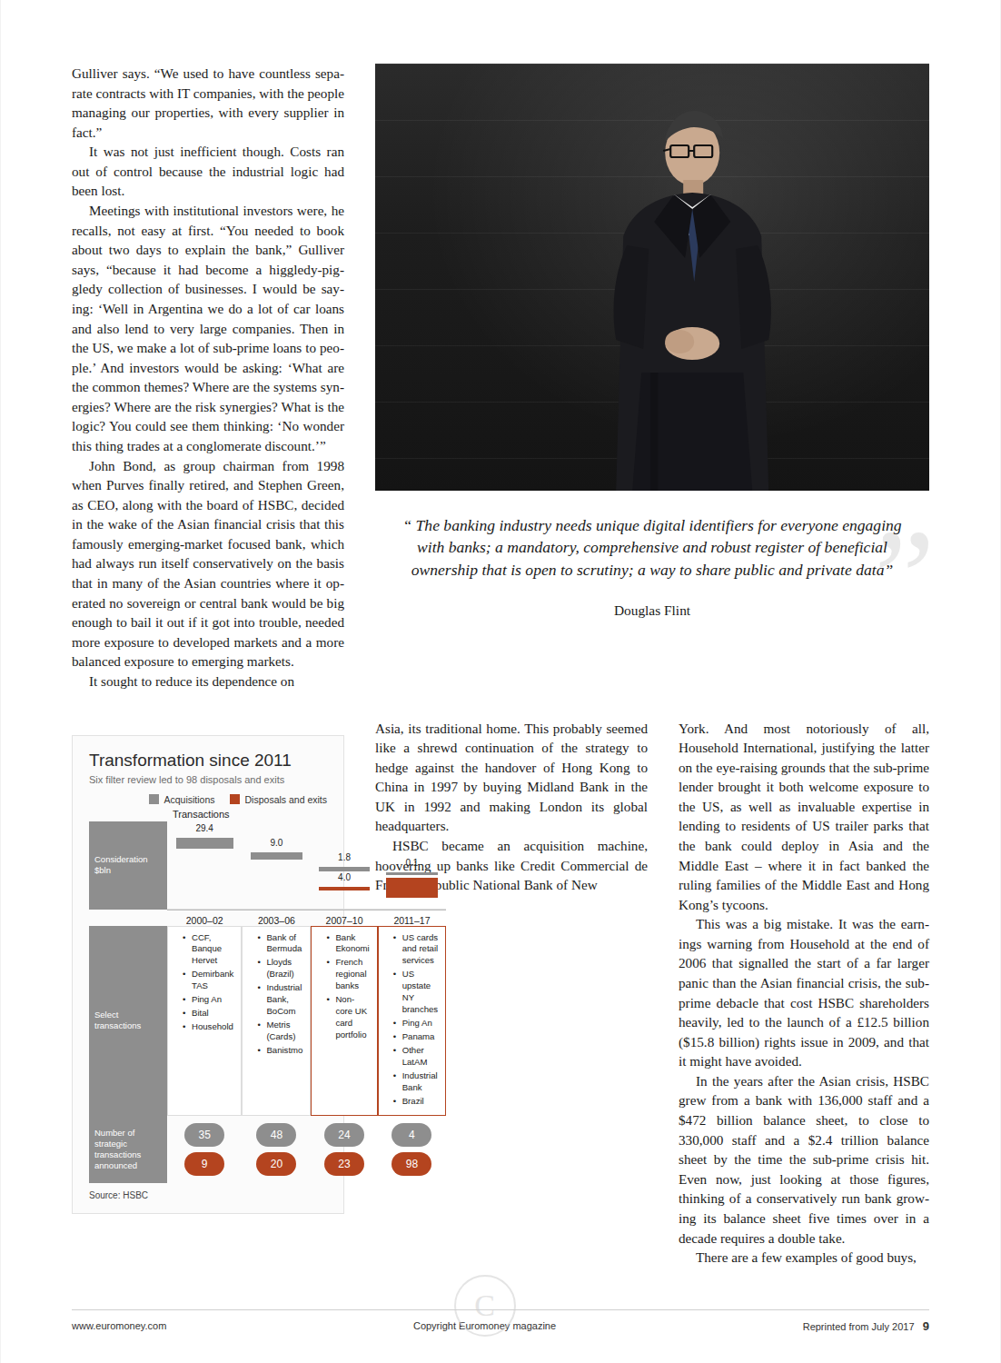Gulliver says. “We used to have countless separate contracts with IT companies, with the people managing our properties, with every supplier in fact.”
It was not just inefficient though. Costs ran out of control because the industrial logic had been lost.
Meetings with institutional investors were, he recalls, not easy at first. “You needed to book about two days to explain the bank,” Gulliver says, “because it had become a higgledy-piggledy collection of businesses. I would be saying: ‘Well in Argentina we do a lot of car loans and also lend to very large companies. Then in the US, we make a lot of sub-prime loans to people.’ And investors would be asking: ‘What are the common themes? Where are the systems synergies? Where are the risk synergies? What is the logic? You could see them thinking: ‘No wonder this thing trades at a conglomerate discount.’”
John Bond, as group chairman from 1998 when Purves finally retired, and Stephen Green, as CEO, along with the board of HSBC, decided in the wake of the Asian financial crisis that this famously emerging-market focused bank, which had always run itself conservatively on the basis that in many of the Asian countries where it operated no sovereign or central bank would be big enough to bail it out if it got into trouble, needed more exposure to developed markets and a more balanced exposure to emerging markets.
It sought to reduce its dependence on
”
“ The banking industry needs unique digital identifiers for everyone engaging with banks; a mandatory, comprehensive and robust register of beneficial ownership that is open to scrutiny; a way to share public and private data”
Douglas Flint
Transformation since 2011
Six filter review led to 98 disposals and exits
Acquisitions Disposals and exits
Transactions
Consideration
$bln
29.4
9.0
1.8
4.0
0.1
57.8
2000–02
2003–06
2007–10
2011–17
Select
transactions
CCF,
Banque Hervet
Demirbank TAS
Ping An
Bital
Household
Bank of Bermuda
Lloyds (Brazil)
Industrial Bank, BoCom
Metris (Cards)
Banistmo
Bank Ekonomi
French regional banks
Non-core UK card portfolio
US cards and retail services
US upstate NY branches
Ping An
Panama
Other LatAM
Industrial Bank
Brazil
Number of
strategic
transactions
announced
35
9
48
20
24
23
4
98
Source: HSBC
Asia, its traditional home. This probably seemed like a shrewd continuation of the strategy to hedge against the handover of Hong Kong to China in 1997 by buying Midland Bank in the UK in 1992 and making London its global headquarters.
HSBC became an acquisition machine, hoovering up banks like Credit Commercial de France, Republic National Bank of New
York. And most notoriously of all, Household International, justifying the latter on the eye-raising grounds that the sub-prime lender brought it both welcome exposure to the US, as well as invaluable expertise in lending to residents of US trailer parks that the bank could deploy in Asia and the Middle East – where it in fact banked the ruling families of the Middle East and Hong Kong’s tycoons.
This was a big mistake. It was the earnings warning from Household at the end of 2006 that signalled the start of a far larger panic than the Asian financial crisis, the sub-prime debacle that cost HSBC shareholders heavily, led to the launch of a £12.5 billion ($15.8 billion) rights issue in 2009, and that it might have avoided.
In the years after the Asian crisis, HSBC grew from a bank with 136,000 staff and a $472 billion balance sheet, to close to 330,000 staff and a $2.4 trillion balance sheet by the time the sub-prime crisis hit. Even now, just looking at those figures, thinking of a conservatively run bank growing its balance sheet five times over in a decade requires a double take.
There are a few examples of good buys,
www.euromoney.com
Copyright Euromoney magazine
Reprinted from July 2017 9